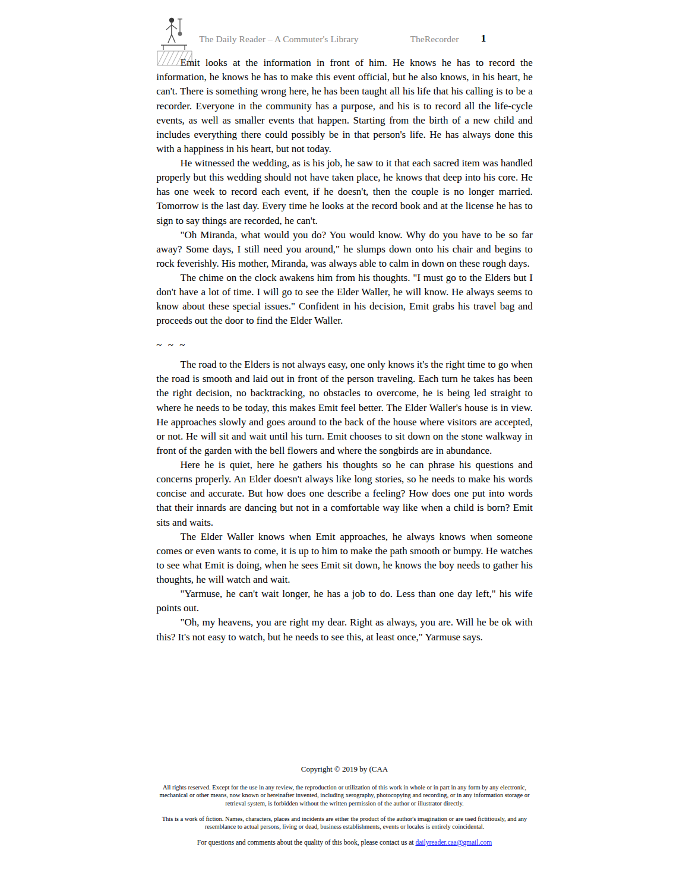The Daily Reader – A Commuter's Library TheRecorder 1
Emit looks at the information in front of him. He knows he has to record the information, he knows he has to make this event official, but he also knows, in his heart, he can't. There is something wrong here, he has been taught all his life that his calling is to be a recorder. Everyone in the community has a purpose, and his is to record all the life-cycle events, as well as smaller events that happen. Starting from the birth of a new child and includes everything there could possibly be in that person's life. He has always done this with a happiness in his heart, but not today.
He witnessed the wedding, as is his job, he saw to it that each sacred item was handled properly but this wedding should not have taken place, he knows that deep into his core. He has one week to record each event, if he doesn't, then the couple is no longer married. Tomorrow is the last day. Every time he looks at the record book and at the license he has to sign to say things are recorded, he can't.
"Oh Miranda, what would you do? You would know. Why do you have to be so far away? Some days, I still need you around," he slumps down onto his chair and begins to rock feverishly. His mother, Miranda, was always able to calm in down on these rough days.
The chime on the clock awakens him from his thoughts. "I must go to the Elders but I don't have a lot of time. I will go to see the Elder Waller, he will know. He always seems to know about these special issues." Confident in his decision, Emit grabs his travel bag and proceeds out the door to find the Elder Waller.
~ ~ ~
The road to the Elders is not always easy, one only knows it's the right time to go when the road is smooth and laid out in front of the person traveling. Each turn he takes has been the right decision, no backtracking, no obstacles to overcome, he is being led straight to where he needs to be today, this makes Emit feel better. The Elder Waller's house is in view. He approaches slowly and goes around to the back of the house where visitors are accepted, or not. He will sit and wait until his turn. Emit chooses to sit down on the stone walkway in front of the garden with the bell flowers and where the songbirds are in abundance.
Here he is quiet, here he gathers his thoughts so he can phrase his questions and concerns properly. An Elder doesn't always like long stories, so he needs to make his words concise and accurate. But how does one describe a feeling? How does one put into words that their innards are dancing but not in a comfortable way like when a child is born? Emit sits and waits.
The Elder Waller knows when Emit approaches, he always knows when someone comes or even wants to come, it is up to him to make the path smooth or bumpy. He watches to see what Emit is doing, when he sees Emit sit down, he knows the boy needs to gather his thoughts, he will watch and wait.
"Yarmuse, he can't wait longer, he has a job to do. Less than one day left," his wife points out.
"Oh, my heavens, you are right my dear. Right as always, you are. Will he be ok with this? It's not easy to watch, but he needs to see this, at least once," Yarmuse says.
Copyright © 2019 by (CAA
All rights reserved. Except for the use in any review, the reproduction or utilization of this work in whole or in part in any form by any electronic, mechanical or other means, now known or hereinafter invented, including xerography, photocopying and recording, or in any information storage or retrieval system, is forbidden without the written permission of the author or illustrator directly.
This is a work of fiction. Names, characters, places and incidents are either the product of the author's imagination or are used fictitiously, and any resemblance to actual persons, living or dead, business establishments, events or locales is entirely coincidental.
For questions and comments about the quality of this book, please contact us at dailyreader.caa@gmail.com